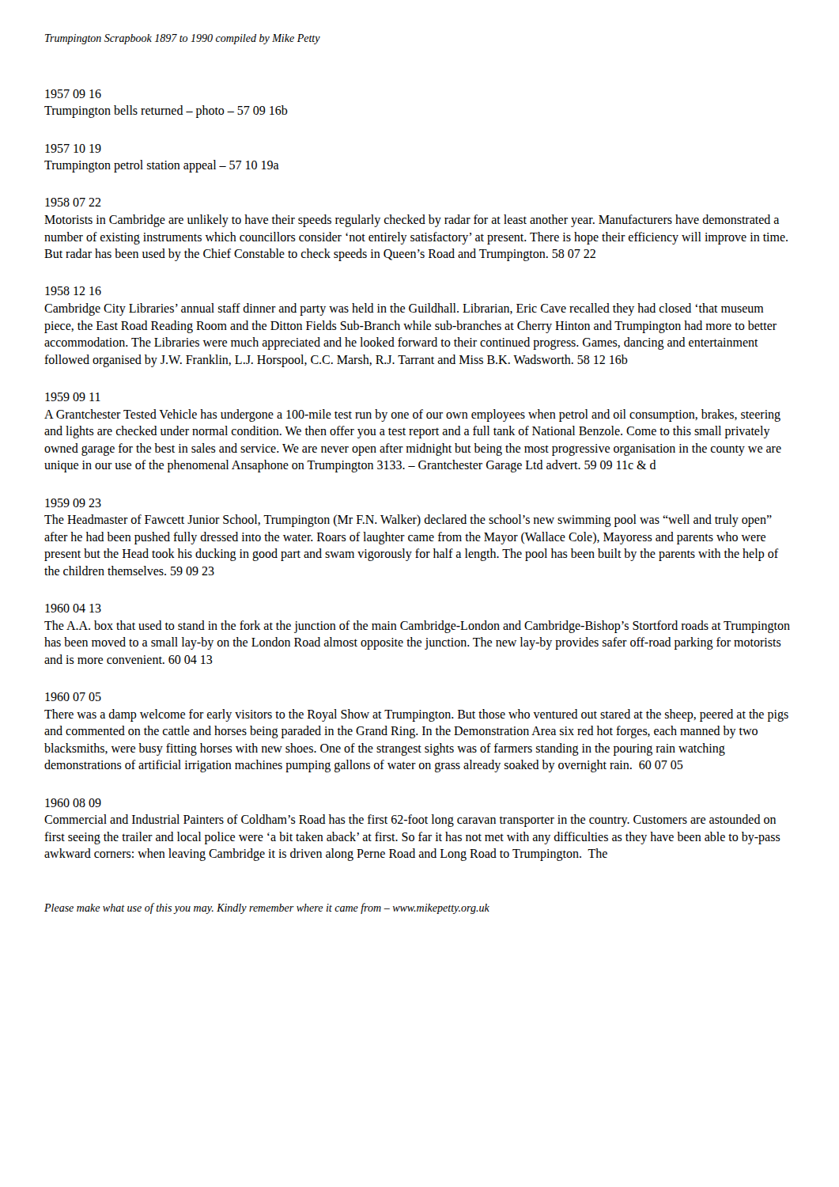Trumpington Scrapbook 1897 to 1990 compiled by Mike Petty
1957 09 16
Trumpington bells returned – photo – 57 09 16b
1957 10 19
Trumpington petrol station appeal – 57 10 19a
1958 07 22
Motorists in Cambridge are unlikely to have their speeds regularly checked by radar for at least another year. Manufacturers have demonstrated a number of existing instruments which councillors consider ‘not entirely satisfactory’ at present. There is hope their efficiency will improve in time. But radar has been used by the Chief Constable to check speeds in Queen’s Road and Trumpington. 58 07 22
1958 12 16
Cambridge City Libraries’ annual staff dinner and party was held in the Guildhall. Librarian, Eric Cave recalled they had closed ‘that museum piece, the East Road Reading Room and the Ditton Fields Sub-Branch while sub-branches at Cherry Hinton and Trumpington had more to better accommodation. The Libraries were much appreciated and he looked forward to their continued progress. Games, dancing and entertainment followed organised by J.W. Franklin, L.J. Horspool, C.C. Marsh, R.J. Tarrant and Miss B.K. Wadsworth. 58 12 16b
1959 09 11
A Grantchester Tested Vehicle has undergone a 100-mile test run by one of our own employees when petrol and oil consumption, brakes, steering and lights are checked under normal condition. We then offer you a test report and a full tank of National Benzole. Come to this small privately owned garage for the best in sales and service. We are never open after midnight but being the most progressive organisation in the county we are unique in our use of the phenomenal Ansaphone on Trumpington 3133. – Grantchester Garage Ltd advert. 59 09 11c & d
1959 09 23
The Headmaster of Fawcett Junior School, Trumpington (Mr F.N. Walker) declared the school’s new swimming pool was “well and truly open” after he had been pushed fully dressed into the water. Roars of laughter came from the Mayor (Wallace Cole), Mayoress and parents who were present but the Head took his ducking in good part and swam vigorously for half a length. The pool has been built by the parents with the help of the children themselves. 59 09 23
1960 04 13
The A.A. box that used to stand in the fork at the junction of the main Cambridge-London and Cambridge-Bishop’s Stortford roads at Trumpington has been moved to a small lay-by on the London Road almost opposite the junction. The new lay-by provides safer off-road parking for motorists and is more convenient. 60 04 13
1960 07 05
There was a damp welcome for early visitors to the Royal Show at Trumpington. But those who ventured out stared at the sheep, peered at the pigs and commented on the cattle and horses being paraded in the Grand Ring. In the Demonstration Area six red hot forges, each manned by two blacksmiths, were busy fitting horses with new shoes. One of the strangest sights was of farmers standing in the pouring rain watching demonstrations of artificial irrigation machines pumping gallons of water on grass already soaked by overnight rain. 60 07 05
1960 08 09
Commercial and Industrial Painters of Coldham’s Road has the first 62-foot long caravan transporter in the country. Customers are astounded on first seeing the trailer and local police were ‘a bit taken aback’ at first. So far it has not met with any difficulties as they have been able to by-pass awkward corners: when leaving Cambridge it is driven along Perne Road and Long Road to Trumpington. The
Please make what use of this you may. Kindly remember where it came from – www.mikepetty.org.uk